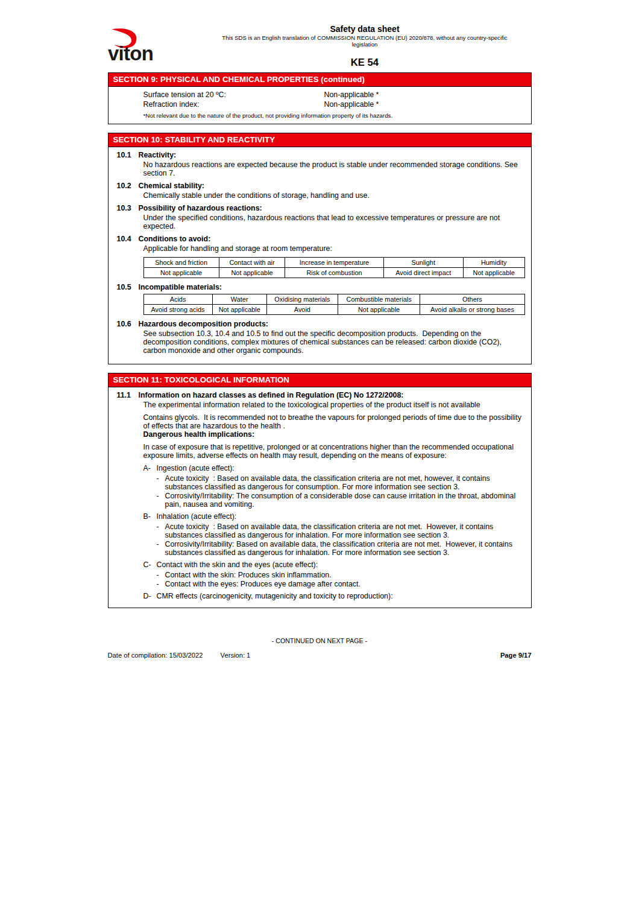viton
Safety data sheet
This SDS is an English translation of COMMISSION REGULATION (EU) 2020/878, without any country-specific
legislation
KE 54
SECTION 9: PHYSICAL AND CHEMICAL PROPERTIES (continued)
Surface tension at 20 ºC:
Non-applicable *
Refraction index:
Non-applicable *
*Not relevant due to the nature of the product, not providing information property of its hazards.
SECTION 10: STABILITY AND REACTIVITY
10.1
Reactivity:
No hazardous reactions are expected because the product is stable under recommended storage conditions. See section 7.
10.2
Chemical stability:
Chemically stable under the conditions of storage, handling and use.
10.3
Possibility of hazardous reactions:
Under the specified conditions, hazardous reactions that lead to excessive temperatures or pressure are not expected.
10.4
Conditions to avoid:
Applicable for handling and storage at room temperature:
| Shock and friction | Contact with air | Increase in temperature | Sunlight | Humidity |
| --- | --- | --- | --- | --- |
| Not applicable | Not applicable | Risk of combustion | Avoid direct impact | Not applicable |
10.5
Incompatible materials:
| Acids | Water | Oxidising materials | Combustible materials | Others |
| --- | --- | --- | --- | --- |
| Avoid strong acids | Not applicable | Avoid | Not applicable | Avoid alkalis or strong bases |
10.6
Hazardous decomposition products:
See subsection 10.3, 10.4 and 10.5 to find out the specific decomposition products. Depending on the decomposition conditions, complex mixtures of chemical substances can be released: carbon dioxide (CO2), carbon monoxide and other organic compounds.
SECTION 11: TOXICOLOGICAL INFORMATION
11.1
Information on hazard classes as defined in Regulation (EC) No 1272/2008:
The experimental information related to the toxicological properties of the product itself is not available
Contains glycols. It is recommended not to breathe the vapours for prolonged periods of time due to the possibility of effects that are hazardous to the health .
Dangerous health implications:
In case of exposure that is repetitive, prolonged or at concentrations higher than the recommended occupational exposure limits, adverse effects on health may result, depending on the means of exposure:
A-
Ingestion (acute effect):
Acute toxicity : Based on available data, the classification criteria are not met, however, it contains substances classified as dangerous for consumption. For more information see section 3.
Corrosivity/Irritability: The consumption of a considerable dose can cause irritation in the throat, abdominal pain, nausea and vomiting.
B-
Inhalation (acute effect):
Acute toxicity : Based on available data, the classification criteria are not met. However, it contains substances classified as dangerous for inhalation. For more information see section 3.
Corrosivity/Irritability: Based on available data, the classification criteria are not met. However, it contains substances classified as dangerous for inhalation. For more information see section 3.
C-
Contact with the skin and the eyes (acute effect):
Contact with the skin: Produces skin inflammation.
Contact with the eyes: Produces eye damage after contact.
D-
CMR effects (carcinogenicity, mutagenicity and toxicity to reproduction):
- CONTINUED ON NEXT PAGE -
Date of compilation: 15/03/2022 Version: 1
Page 9/17